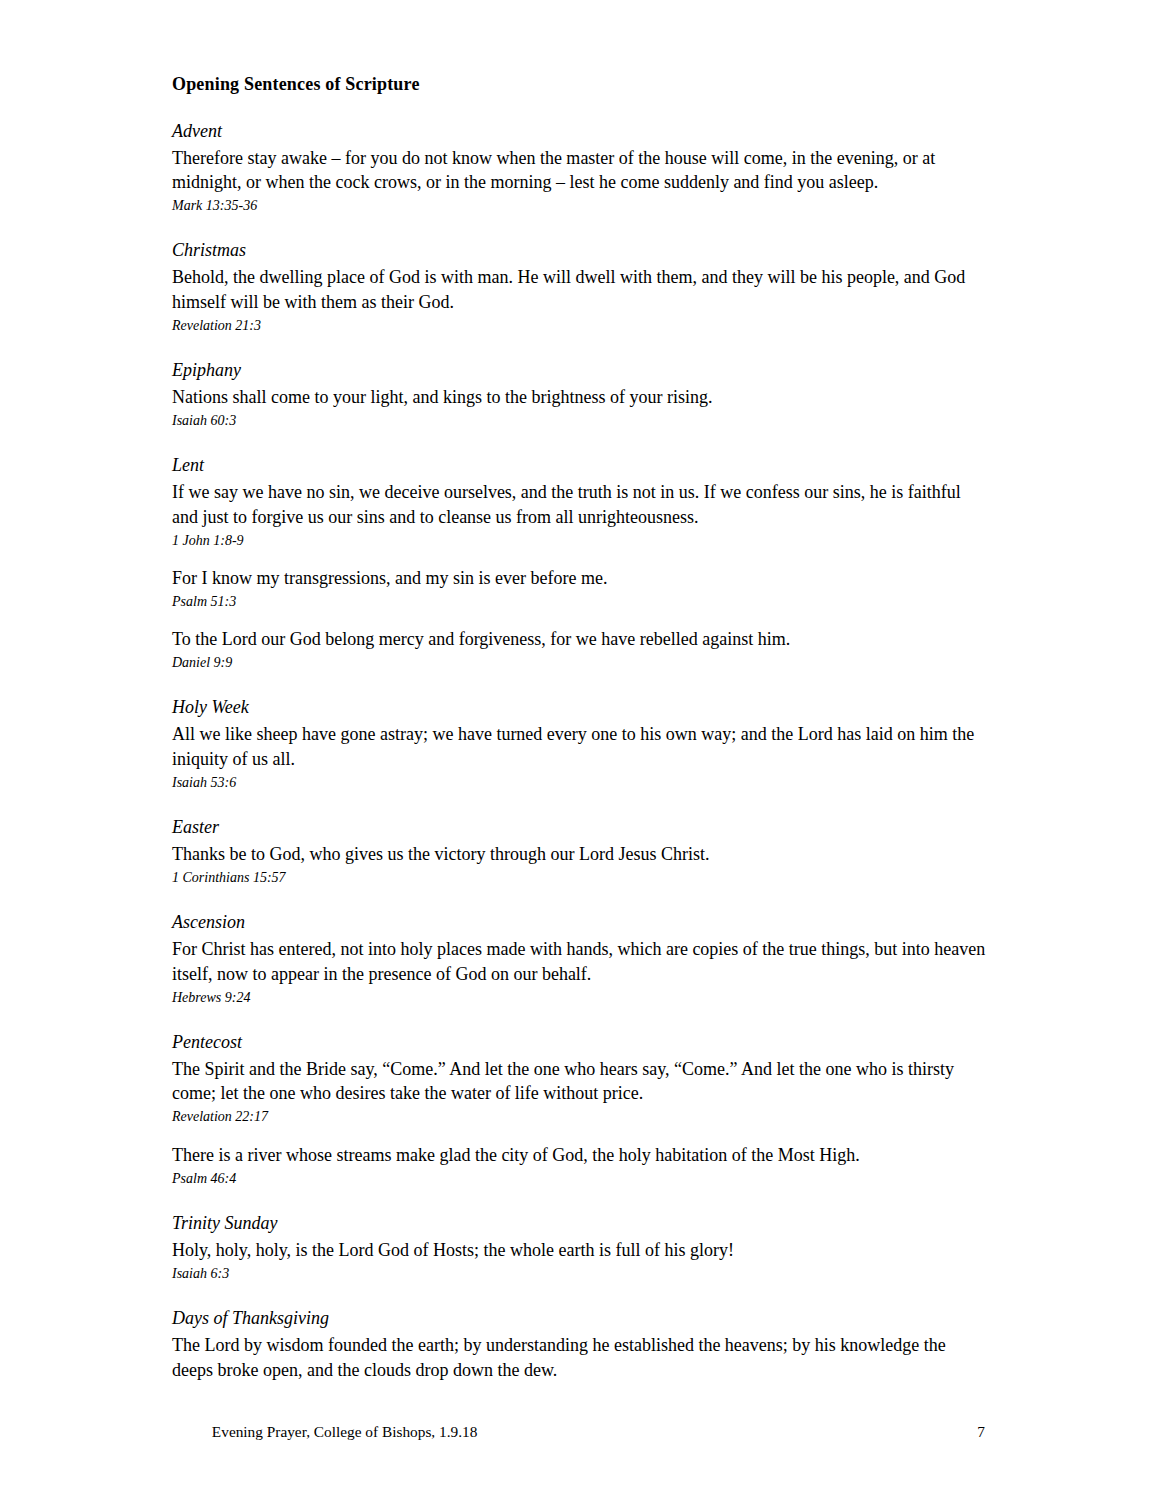Opening Sentences of Scripture
Advent
Therefore stay awake – for you do not know when the master of the house will come, in the evening, or at midnight, or when the cock crows, or in the morning – lest he come suddenly and find you asleep.
Mark 13:35-36
Christmas
Behold, the dwelling place of God is with man. He will dwell with them, and they will be his people, and God himself will be with them as their God.
Revelation 21:3
Epiphany
Nations shall come to your light, and kings to the brightness of your rising.
Isaiah 60:3
Lent
If we say we have no sin, we deceive ourselves, and the truth is not in us. If we confess our sins, he is faithful and just to forgive us our sins and to cleanse us from all unrighteousness.
1 John 1:8-9
For I know my transgressions, and my sin is ever before me.
Psalm 51:3
To the Lord our God belong mercy and forgiveness, for we have rebelled against him.
Daniel 9:9
Holy Week
All we like sheep have gone astray; we have turned every one to his own way; and the Lord has laid on him the iniquity of us all.
Isaiah 53:6
Easter
Thanks be to God, who gives us the victory through our Lord Jesus Christ.
1 Corinthians 15:57
Ascension
For Christ has entered, not into holy places made with hands, which are copies of the true things, but into heaven itself, now to appear in the presence of God on our behalf.
Hebrews 9:24
Pentecost
The Spirit and the Bride say, “Come.” And let the one who hears say, “Come.” And let the one who is thirsty come; let the one who desires take the water of life without price.
Revelation 22:17
There is a river whose streams make glad the city of God, the holy habitation of the Most High.
Psalm 46:4
Trinity Sunday
Holy, holy, holy, is the Lord God of Hosts; the whole earth is full of his glory!
Isaiah 6:3
Days of Thanksgiving
The Lord by wisdom founded the earth; by understanding he established the heavens; by his knowledge the deeps broke open, and the clouds drop down the dew.
Evening Prayer, College of Bishops, 1.9.18 7